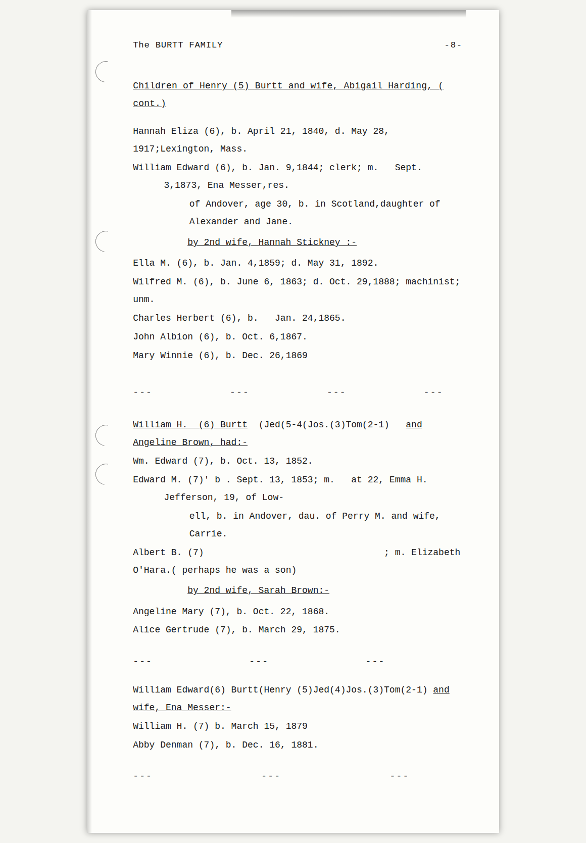The BURTT FAMILY
-8-
Children of Henry (5) Burtt and wife, Abigail Harding, ( cont.)
Hannah Eliza (6), b. April 21, 1840, d. May 28, 1917;Lexington, Mass.
William Edward (6), b. Jan. 9,1844; clerk; m. Sept. 3,1873, Ena Messer,res.
of Andover, age 30, b. in Scotland,daughter of Alexander and Jane.
by 2nd wife, Hannah Stickney :-
Ella M. (6), b. Jan. 4,1859; d. May 31, 1892.
Wilfred M. (6), b. June 6, 1863; d. Oct. 29,1888; machinist; unm.
Charles Herbert (6), b. Jan. 24,1865.
John Albion (6), b. Oct. 6,1867.
Mary Winnie (6), b. Dec. 26,1869
------------
William H. (6) Burtt (Jed(5-4(Jos.(3)Tom(2-1) and Angeline Brown, had:-
Wm. Edward (7), b. Oct. 13, 1852.
Edward M. (7)' b . Sept. 13, 1853; m. at 22, Emma H. Jefferson, 19, of Low-
ell, b. in Andover, dau. of Perry M. and wife, Carrie.
Albert B. (7) ; m. Elizabeth O'Hara.( perhaps he was a son)
by 2nd wife, Sarah Brown:-
Angeline Mary (7), b. Oct. 22, 1868.
Alice Gertrude (7), b. March 29, 1875.
---------
William Edward(6) Burtt(Henry (5)Jed(4)Jos.(3)Tom(2-1) and wife, Ena Messer:-
William H. (7) b. March 15, 1879
Abby Denman (7), b. Dec. 16, 1881.
---------